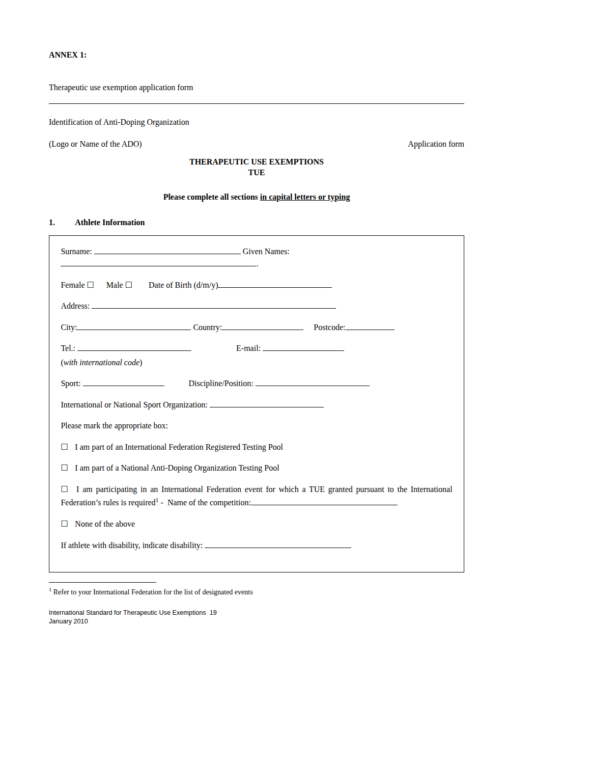ANNEX 1:
Therapeutic use exemption application form
Identification of Anti-Doping Organization
(Logo or Name of the ADO) Application form
THERAPEUTIC USE EXEMPTIONS
TUE
Please complete all sections in capital letters or typing
1. Athlete Information
Surname: Given Names: .
Female ☐ Male ☐ Date of Birth (d/m/y)
Address:
City: Country: Postcode:
Tel.: E-mail:
(with international code)
Sport: Discipline/Position:
International or National Sport Organization:
Please mark the appropriate box:
☐ I am part of an International Federation Registered Testing Pool
☐ I am part of a National Anti-Doping Organization Testing Pool
☐ I am participating in an International Federation event for which a TUE granted pursuant to the International Federation’s rules is required1 - Name of the competition:
☐ None of the above
If athlete with disability, indicate disability:
1 Refer to your International Federation for the list of designated events
International Standard for Therapeutic Use Exemptions 19
January 2010